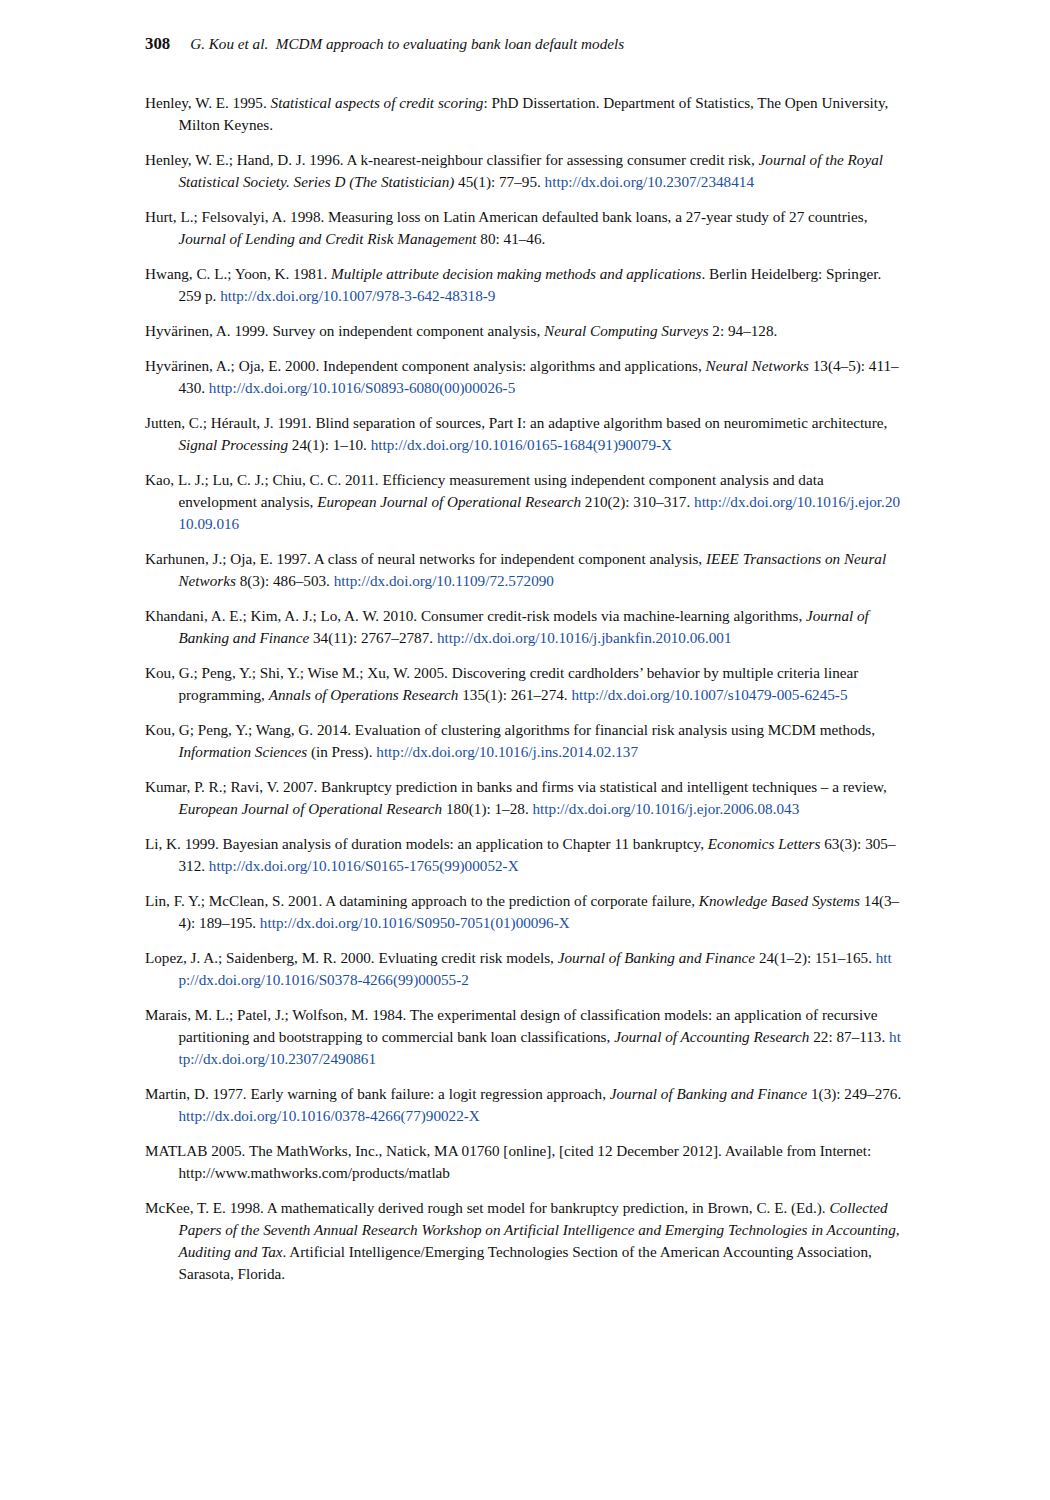308 G. Kou et al. MCDM approach to evaluating bank loan default models
Henley, W. E. 1995. Statistical aspects of credit scoring: PhD Dissertation. Department of Statistics, The Open University, Milton Keynes.
Henley, W. E.; Hand, D. J. 1996. A k-nearest-neighbour classifier for assessing consumer credit risk, Journal of the Royal Statistical Society. Series D (The Statistician) 45(1): 77–95. http://dx.doi.org/10.2307/2348414
Hurt, L.; Felsovalyi, A. 1998. Measuring loss on Latin American defaulted bank loans, a 27-year study of 27 countries, Journal of Lending and Credit Risk Management 80: 41–46.
Hwang, C. L.; Yoon, K. 1981. Multiple attribute decision making methods and applications. Berlin Heidelberg: Springer. 259 p. http://dx.doi.org/10.1007/978-3-642-48318-9
Hyvärinen, A. 1999. Survey on independent component analysis, Neural Computing Surveys 2: 94–128.
Hyvärinen, A.; Oja, E. 2000. Independent component analysis: algorithms and applications, Neural Networks 13(4–5): 411–430. http://dx.doi.org/10.1016/S0893-6080(00)00026-5
Jutten, C.; Hérault, J. 1991. Blind separation of sources, Part I: an adaptive algorithm based on neuromimetic architecture, Signal Processing 24(1): 1–10. http://dx.doi.org/10.1016/0165-1684(91)90079-X
Kao, L. J.; Lu, C. J.; Chiu, C. C. 2011. Efficiency measurement using independent component analysis and data envelopment analysis, European Journal of Operational Research 210(2): 310–317. http://dx.doi.org/10.1016/j.ejor.2010.09.016
Karhunen, J.; Oja, E. 1997. A class of neural networks for independent component analysis, IEEE Transactions on Neural Networks 8(3): 486–503. http://dx.doi.org/10.1109/72.572090
Khandani, A. E.; Kim, A. J.; Lo, A. W. 2010. Consumer credit-risk models via machine-learning algorithms, Journal of Banking and Finance 34(11): 2767–2787. http://dx.doi.org/10.1016/j.jbankfin.2010.06.001
Kou, G.; Peng, Y.; Shi, Y.; Wise M.; Xu, W. 2005. Discovering credit cardholders’ behavior by multiple criteria linear programming, Annals of Operations Research 135(1): 261–274. http://dx.doi.org/10.1007/s10479-005-6245-5
Kou, G; Peng, Y.; Wang, G. 2014. Evaluation of clustering algorithms for financial risk analysis using MCDM methods, Information Sciences (in Press). http://dx.doi.org/10.1016/j.ins.2014.02.137
Kumar, P. R.; Ravi, V. 2007. Bankruptcy prediction in banks and firms via statistical and intelligent techniques – a review, European Journal of Operational Research 180(1): 1–28. http://dx.doi.org/10.1016/j.ejor.2006.08.043
Li, K. 1999. Bayesian analysis of duration models: an application to Chapter 11 bankruptcy, Economics Letters 63(3): 305–312. http://dx.doi.org/10.1016/S0165-1765(99)00052-X
Lin, F. Y.; McClean, S. 2001. A datamining approach to the prediction of corporate failure, Knowledge Based Systems 14(3–4): 189–195. http://dx.doi.org/10.1016/S0950-7051(01)00096-X
Lopez, J. A.; Saidenberg, M. R. 2000. Evluating credit risk models, Journal of Banking and Finance 24(1–2): 151–165. http://dx.doi.org/10.1016/S0378-4266(99)00055-2
Marais, M. L.; Patel, J.; Wolfson, M. 1984. The experimental design of classification models: an application of recursive partitioning and bootstrapping to commercial bank loan classifications, Journal of Accounting Research 22: 87–113. http://dx.doi.org/10.2307/2490861
Martin, D. 1977. Early warning of bank failure: a logit regression approach, Journal of Banking and Finance 1(3): 249–276. http://dx.doi.org/10.1016/0378-4266(77)90022-X
MATLAB 2005. The MathWorks, Inc., Natick, MA 01760 [online], [cited 12 December 2012]. Available from Internet: http://www.mathworks.com/products/matlab
McKee, T. E. 1998. A mathematically derived rough set model for bankruptcy prediction, in Brown, C. E. (Ed.). Collected Papers of the Seventh Annual Research Workshop on Artificial Intelligence and Emerging Technologies in Accounting, Auditing and Tax. Artificial Intelligence/Emerging Technologies Section of the American Accounting Association, Sarasota, Florida.